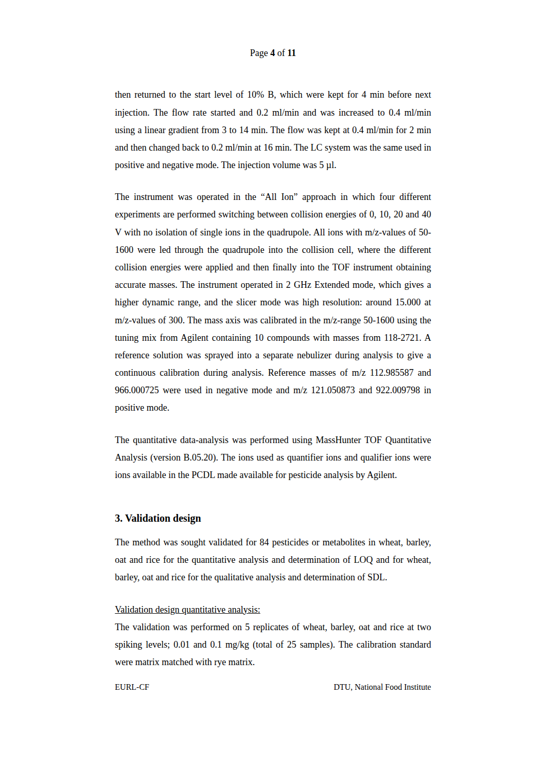Page 4 of 11
then returned to the start level of 10% B, which were kept for 4 min before next injection. The flow rate started and 0.2 ml/min and was increased to 0.4 ml/min using a linear gradient from 3 to 14 min. The flow was kept at 0.4 ml/min for 2 min and then changed back to 0.2 ml/min at 16 min. The LC system was the same used in positive and negative mode. The injection volume was 5 µl.
The instrument was operated in the “All Ion” approach in which four different experiments are performed switching between collision energies of 0, 10, 20 and 40 V with no isolation of single ions in the quadrupole. All ions with m/z-values of 50-1600 were led through the quadrupole into the collision cell, where the different collision energies were applied and then finally into the TOF instrument obtaining accurate masses. The instrument operated in 2 GHz Extended mode, which gives a higher dynamic range, and the slicer mode was high resolution: around 15.000 at m/z-values of 300. The mass axis was calibrated in the m/z-range 50-1600 using the tuning mix from Agilent containing 10 compounds with masses from 118-2721. A reference solution was sprayed into a separate nebulizer during analysis to give a continuous calibration during analysis. Reference masses of m/z 112.985587 and 966.000725 were used in negative mode and m/z 121.050873 and 922.009798 in positive mode.
The quantitative data-analysis was performed using MassHunter TOF Quantitative Analysis (version B.05.20). The ions used as quantifier ions and qualifier ions were ions available in the PCDL made available for pesticide analysis by Agilent.
3. Validation design
The method was sought validated for 84 pesticides or metabolites in wheat, barley, oat and rice for the quantitative analysis and determination of LOQ and for wheat, barley, oat and rice for the qualitative analysis and determination of SDL.
Validation design quantitative analysis:
The validation was performed on 5 replicates of wheat, barley, oat and rice at two spiking levels; 0.01 and 0.1 mg/kg (total of 25 samples). The calibration standard were matrix matched with rye matrix.
EURL-CF DTU, National Food Institute